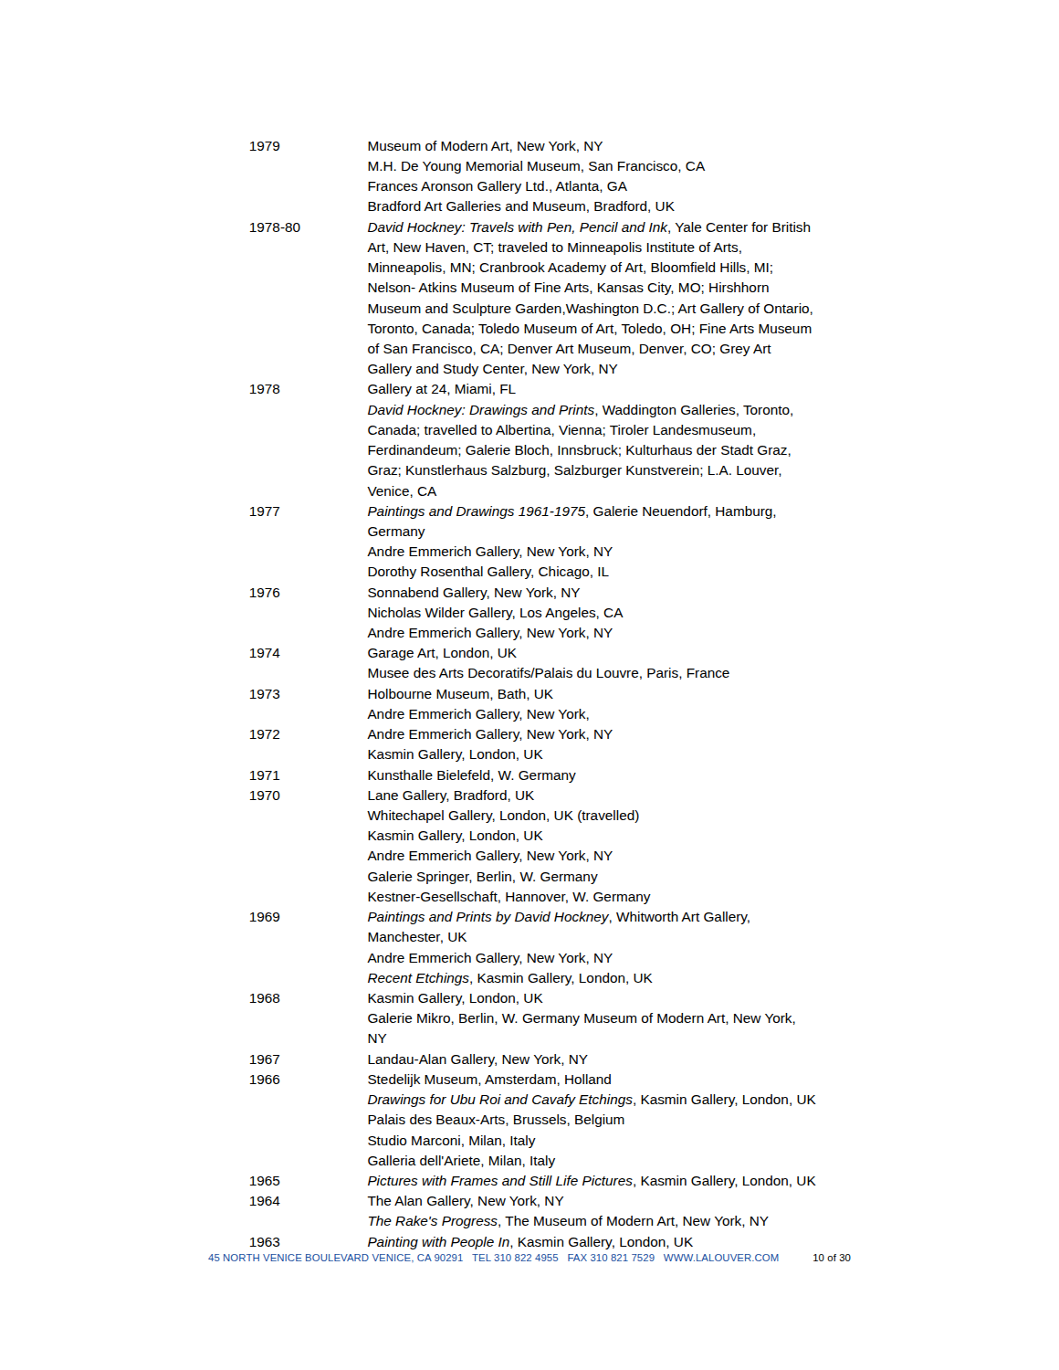| 1979 | Museum of Modern Art, New York, NY M.H. De Young Memorial Museum, San Francisco, CA Frances Aronson Gallery Ltd., Atlanta, GA Bradford Art Galleries and Museum, Bradford, UK |
| 1978-80 | David Hockney: Travels with Pen, Pencil and Ink , Yale Center for British Art, New Haven, CT; traveled to Minneapolis Institute of Arts, Minneapolis, MN; Cranbrook Academy of Art, Bloomfield Hills, MI; Nelson- Atkins Museum of Fine Arts, Kansas City, MO; Hirshhorn Museum and Sculpture Garden,Washington D.C.; Art Gallery of Ontario, Toronto, Canada; Toledo Museum of Art, Toledo, OH; Fine Arts Museum of San Francisco, CA; Denver Art Museum, Denver, CO; Grey Art Gallery and Study Center, New York, NY |
| 1978 | Gallery at 24, Miami, FL David Hockney: Drawings and Prints , Waddington Galleries, Toronto, Canada; travelled to Albertina, Vienna; Tiroler Landesmuseum, Ferdinandeum; Galerie Bloch, Innsbruck; Kulturhaus der Stadt Graz, Graz; Kunstlerhaus Salzburg, Salzburger Kunstverein; L.A. Louver, Venice, CA |
| 1977 | Paintings and Drawings 1961-1975 , Galerie Neuendorf, Hamburg, Germany Andre Emmerich Gallery, New York, NY Dorothy Rosenthal Gallery, Chicago, IL |
| 1976 | Sonnabend Gallery, New York, NY Nicholas Wilder Gallery, Los Angeles, CA Andre Emmerich Gallery, New York, NY |
| 1974 | Garage Art, London, UK Musee des Arts Decoratifs/Palais du Louvre, Paris, France |
| 1973 | Holbourne Museum, Bath, UK Andre Emmerich Gallery, New York, |
| 1972 | Andre Emmerich Gallery, New York, NY Kasmin Gallery, London, UK |
| 1971 | Kunsthalle Bielefeld, W. Germany |
| 1970 | Lane Gallery, Bradford, UK Whitechapel Gallery, London, UK (travelled) Kasmin Gallery, London, UK Andre Emmerich Gallery, New York, NY Galerie Springer, Berlin, W. Germany Kestner-Gesellschaft, Hannover, W. Germany |
| 1969 | Paintings and Prints by David Hockney , Whitworth Art Gallery, Manchester, UK Andre Emmerich Gallery, New York, NY Recent Etchings , Kasmin Gallery, London, UK |
| 1968 | Kasmin Gallery, London, UK Galerie Mikro, Berlin, W. Germany Museum of Modern Art, New York, NY |
| 1967 | Landau-Alan Gallery, New York, NY |
| 1966 | Stedelijk Museum, Amsterdam, Holland Drawings for Ubu Roi and Cavafy Etchings , Kasmin Gallery, London, UK Palais des Beaux-Arts, Brussels, Belgium Studio Marconi, Milan, Italy Galleria dell'Ariete, Milan, Italy |
| 1965 | Pictures with Frames and Still Life Pictures , Kasmin Gallery, London, UK |
| 1964 | The Alan Gallery, New York, NY The Rake's Progress , The Museum of Modern Art, New York, NY |
| 1963 | Painting with People In , Kasmin Gallery, London, UK |
45 NORTH VENICE BOULEVARD VENICE, CA 90291 TEL 310 822 4955 FAX 310 821 7529 WWW.LALOUVER.COM 10 of 30